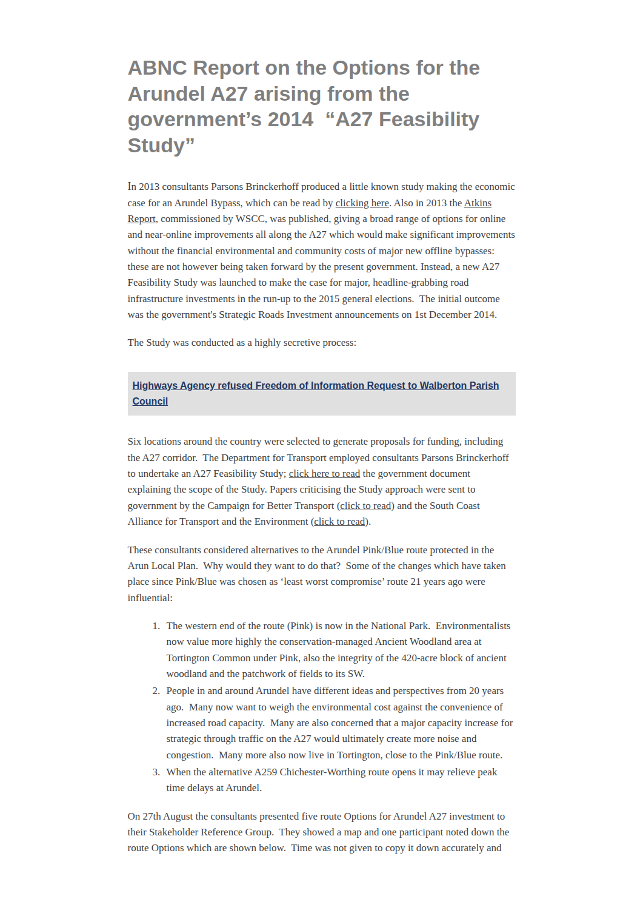ABNC Report on the Options for the Arundel A27 arising from the government’s 2014 “A27 Feasibility Study”
In 2013 consultants Parsons Brinckerhoff produced a little known study making the economic case for an Arundel Bypass, which can be read by clicking here. Also in 2013 the Atkins Report, commissioned by WSCC, was published, giving a broad range of options for online and near-online improvements all along the A27 which would make significant improvements without the financial environmental and community costs of major new offline bypasses: these are not however being taken forward by the present government. Instead, a new A27 Feasibility Study was launched to make the case for major, headline-grabbing road infrastructure investments in the run-up to the 2015 general elections. The initial outcome was the government's Strategic Roads Investment announcements on 1st December 2014.
The Study was conducted as a highly secretive process:
Highways Agency refused Freedom of Information Request to Walberton Parish Council
Six locations around the country were selected to generate proposals for funding, including the A27 corridor. The Department for Transport employed consultants Parsons Brinckerhoff to undertake an A27 Feasibility Study; click here to read the government document explaining the scope of the Study. Papers criticising the Study approach were sent to government by the Campaign for Better Transport (click to read) and the South Coast Alliance for Transport and the Environment (click to read).
These consultants considered alternatives to the Arundel Pink/Blue route protected in the Arun Local Plan. Why would they want to do that? Some of the changes which have taken place since Pink/Blue was chosen as ‘least worst compromise’ route 21 years ago were influential:
The western end of the route (Pink) is now in the National Park. Environmentalists now value more highly the conservation-managed Ancient Woodland area at Tortington Common under Pink, also the integrity of the 420-acre block of ancient woodland and the patchwork of fields to its SW.
People in and around Arundel have different ideas and perspectives from 20 years ago. Many now want to weigh the environmental cost against the convenience of increased road capacity. Many are also concerned that a major capacity increase for strategic through traffic on the A27 would ultimately create more noise and congestion. Many more also now live in Tortington, close to the Pink/Blue route.
When the alternative A259 Chichester-Worthing route opens it may relieve peak time delays at Arundel.
On 27th August the consultants presented five route Options for Arundel A27 investment to their Stakeholder Reference Group. They showed a map and one participant noted down the route Options which are shown below. Time was not given to copy it down accurately and